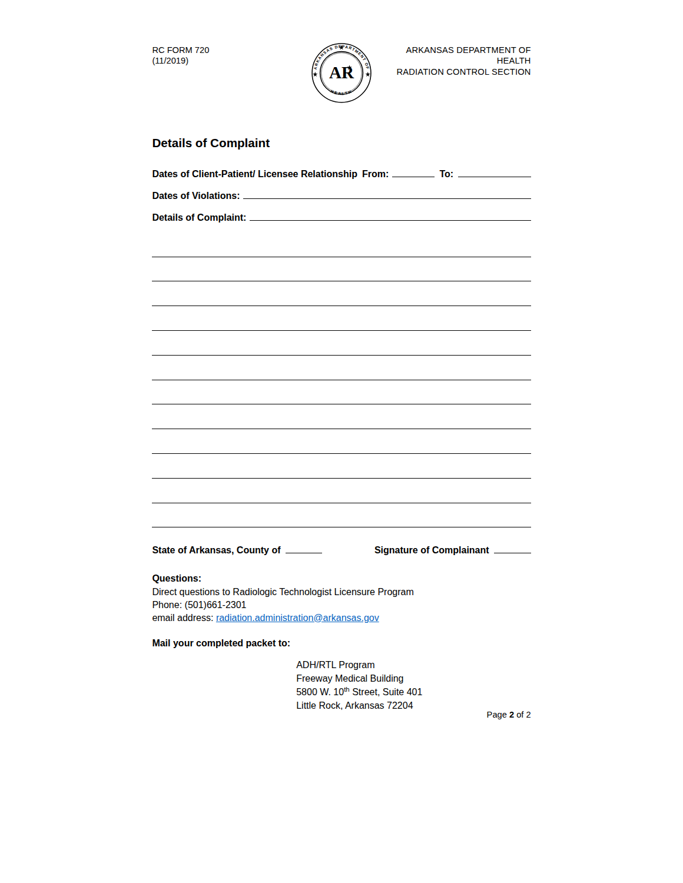RC FORM 720
(11/2019)
ARKANSAS DEPARTMENT OF HEALTH AR
ARKANSAS DEPARTMENT OF HEALTH
RADIATION CONTROL SECTION
Details of Complaint
Dates of Client-Patient/ Licensee Relationship From: To:
Dates of Violations:
Details of Complaint:
State of Arkansas, County of Signature of Complainant
Questions:
Direct questions to Radiologic Technologist Licensure Program
Phone: (501)661-2301
email address: radiation.administration@arkansas.gov
Mail your completed packet to:
ADH/RTL Program
Freeway Medical Building
5800 W. 10th Street, Suite 401
Little Rock, Arkansas 72204
Page 2 of 2